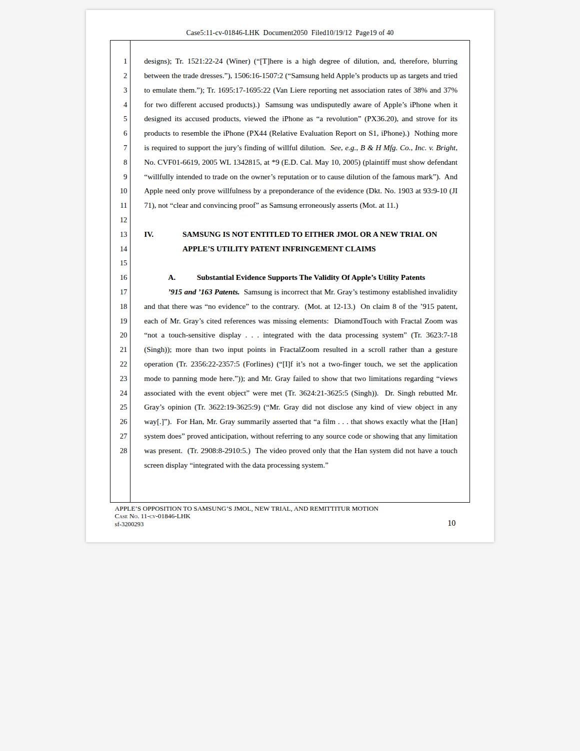Case5:11-cv-01846-LHK Document2050 Filed10/19/12 Page19 of 40
1
2
3
4
5
6
7
8
9
10
11
12
13
14
15
16
17
18
19
20
21
22
23
24
25
26
27
28
designs); Tr. 1521:22-24 (Winer) (“[T]here is a high degree of dilution, and, therefore, blurring between the trade dresses.”), 1506:16-1507:2 (“Samsung held Apple’s products up as targets and tried to emulate them.”); Tr. 1695:17-1695:22 (Van Liere reporting net association rates of 38% and 37% for two different accused products).) Samsung was undisputedly aware of Apple’s iPhone when it designed its accused products, viewed the iPhone as “a revolution” (PX36.20), and strove for its products to resemble the iPhone (PX44 (Relative Evaluation Report on S1, iPhone).) Nothing more is required to support the jury’s finding of willful dilution. See, e.g., B & H Mfg. Co., Inc. v. Bright, No. CVF01-6619, 2005 WL 1342815, at *9 (E.D. Cal. May 10, 2005) (plaintiff must show defendant “willfully intended to trade on the owner’s reputation or to cause dilution of the famous mark”). And Apple need only prove willfulness by a preponderance of the evidence (Dkt. No. 1903 at 93:9-10 (JI 71), not “clear and convincing proof” as Samsung erroneously asserts (Mot. at 11.)
IV.
Samsung is not entitled to either JMOL or a new trial on Apple’s utility patent infringement claims
A.
Substantial Evidence Supports The Validity Of Apple’s Utility Patents
’915 and ’163 Patents. Samsung is incorrect that Mr. Gray’s testimony established invalidity and that there was “no evidence” to the contrary. (Mot. at 12-13.) On claim 8 of the ’915 patent, each of Mr. Gray’s cited references was missing elements: DiamondTouch with Fractal Zoom was “not a touch-sensitive display . . . integrated with the data processing system” (Tr. 3623:7-18 (Singh)); more than two input points in FractalZoom resulted in a scroll rather than a gesture operation (Tr. 2356:22-2357:5 (Forlines) (“[I]f it’s not a two-finger touch, we set the application mode to panning mode here.”)); and Mr. Gray failed to show that two limitations regarding “views associated with the event object” were met (Tr. 3624:21-3625:5 (Singh)). Dr. Singh rebutted Mr. Gray’s opinion (Tr. 3622:19-3625:9) (“Mr. Gray did not disclose any kind of view object in any way[.]”). For Han, Mr. Gray summarily asserted that “a film . . . that shows exactly what the [Han] system does” proved anticipation, without referring to any source code or showing that any limitation was present. (Tr. 2908:8-2910:5.) The video proved only that the Han system did not have a touch screen display “integrated with the data processing system.”
APPLE’S OPPOSITION TO SAMSUNG’S JMOL, NEW TRIAL, AND REMITTITUR MOTION
Case No. 11-cv-01846-LHK
sf-3200293
10